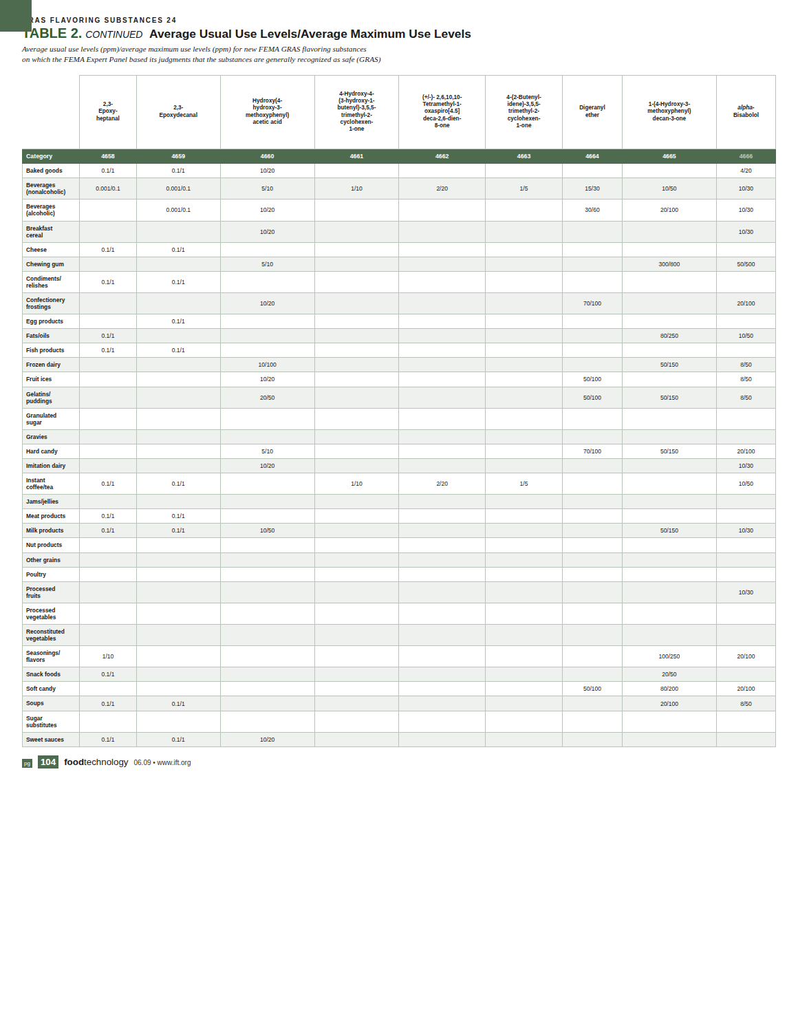GRAS Flavoring Substances 24
TABLE 2. CONTINUED Average Usual Use Levels/Average Maximum Use Levels
Average usual use levels (ppm)/average maximum use levels (ppm) for new FEMA GRAS flavoring substances
on which the FEMA Expert Panel based its judgments that the substances are generally recognized as safe (GRAS)
| | 2,3- Epoxy- heptanal | 2,3- Epoxydecanal | Hydroxy(4- hydroxy-3- methoxyphenyl) acetic acid | 4-Hydroxy-4- (3-hydroxy-1- butenyl)-3,5,5- trimethyl-2- cyclohexen- 1-one | (+/-)- 2,6,10,10- Tetramethyl-1- oxaspiro[4.5] deca-2,6-dien- 8-one | 4-(2-Butenyl- idene)-3,5,5- trimethyl-2- cyclohexen- 1-one | Digeranyl ether | 1-(4-Hydroxy-3- methoxyphenyl) decan-3-one | alpha- Bisabolol |
| --- | --- | --- | --- | --- | --- | --- | --- | --- | --- |
| Category | 4658 | 4659 | 4660 | 4661 | 4662 | 4663 | 4664 | 4665 | 4666 |
| Baked goods | 0.1/1 | 0.1/1 | 10/20 | | | | | | 4/20 |
| Beverages (nonalcoholic) | 0.001/0.1 | 0.001/0.1 | 5/10 | 1/10 | 2/20 | 1/5 | 15/30 | 10/50 | 10/30 |
| Beverages (alcoholic) | | 0.001/0.1 | 10/20 | | | | 30/60 | 20/100 | 10/30 |
| Breakfast cereal | | | 10/20 | | | | | | 10/30 |
| Cheese | 0.1/1 | 0.1/1 | | | | | | | |
| Chewing gum | | | 5/10 | | | | | 300/800 | 50/500 |
| Condiments/ relishes | 0.1/1 | 0.1/1 | | | | | | | |
| Confectionery frostings | | | 10/20 | | | | 70/100 | | 20/100 |
| Egg products | | 0.1/1 | | | | | | | |
| Fats/oils | 0.1/1 | | | | | | | 80/250 | 10/50 |
| Fish products | 0.1/1 | 0.1/1 | | | | | | | |
| Frozen dairy | | | 10/100 | | | | | 50/150 | 8/50 |
| Fruit ices | | | 10/20 | | | | 50/100 | | 8/50 |
| Gelatins/ puddings | | | 20/50 | | | | 50/100 | 50/150 | 8/50 |
| Granulated sugar | | | | | | | | | |
| Gravies | | | | | | | | | |
| Hard candy | | | 5/10 | | | | 70/100 | 50/150 | 20/100 |
| Imitation dairy | | | 10/20 | | | | | | 10/30 |
| Instant coffee/tea | 0.1/1 | 0.1/1 | | 1/10 | 2/20 | 1/5 | | | 10/50 |
| Jams/jellies | | | | | | | | | |
| Meat products | 0.1/1 | 0.1/1 | | | | | | | |
| Milk products | 0.1/1 | 0.1/1 | 10/50 | | | | | 50/150 | 10/30 |
| Nut products | | | | | | | | | |
| Other grains | | | | | | | | | |
| Poultry | | | | | | | | | |
| Processed fruits | | | | | | | | | 10/30 |
| Processed vegetables | | | | | | | | | |
| Reconstituted vegetables | | | | | | | | | |
| Seasonings/ flavors | 1/10 | | | | | | | 100/250 | 20/100 |
| Snack foods | 0.1/1 | | | | | | | 20/50 | |
| Soft candy | | | | | | | 50/100 | 80/200 | 20/100 |
| Soups | 0.1/1 | 0.1/1 | | | | | | 20/100 | 8/50 |
| Sugar substitutes | | | | | | | | | |
| Sweet sauces | 0.1/1 | 0.1/1 | 10/20 | | | | | | |
pg 104 foodtechnology 06.09 • www.ift.org